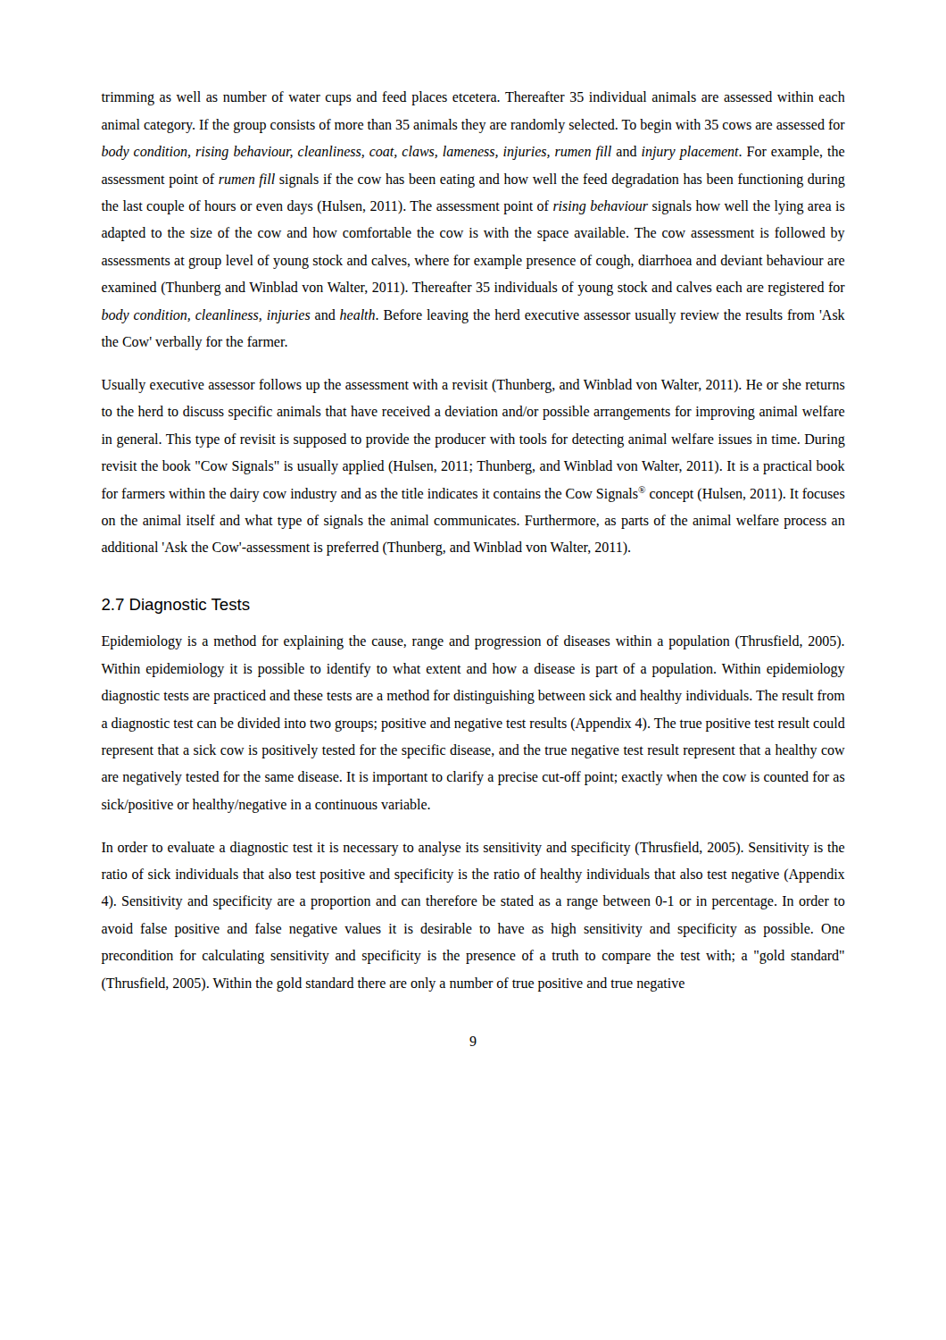trimming as well as number of water cups and feed places etcetera. Thereafter 35 individual animals are assessed within each animal category. If the group consists of more than 35 animals they are randomly selected. To begin with 35 cows are assessed for body condition, rising behaviour, cleanliness, coat, claws, lameness, injuries, rumen fill and injury placement. For example, the assessment point of rumen fill signals if the cow has been eating and how well the feed degradation has been functioning during the last couple of hours or even days (Hulsen, 2011). The assessment point of rising behaviour signals how well the lying area is adapted to the size of the cow and how comfortable the cow is with the space available. The cow assessment is followed by assessments at group level of young stock and calves, where for example presence of cough, diarrhoea and deviant behaviour are examined (Thunberg and Winblad von Walter, 2011). Thereafter 35 individuals of young stock and calves each are registered for body condition, cleanliness, injuries and health. Before leaving the herd executive assessor usually review the results from 'Ask the Cow' verbally for the farmer.
Usually executive assessor follows up the assessment with a revisit (Thunberg, and Winblad von Walter, 2011). He or she returns to the herd to discuss specific animals that have received a deviation and/or possible arrangements for improving animal welfare in general. This type of revisit is supposed to provide the producer with tools for detecting animal welfare issues in time. During revisit the book "Cow Signals" is usually applied (Hulsen, 2011; Thunberg, and Winblad von Walter, 2011). It is a practical book for farmers within the dairy cow industry and as the title indicates it contains the Cow Signals® concept (Hulsen, 2011). It focuses on the animal itself and what type of signals the animal communicates. Furthermore, as parts of the animal welfare process an additional 'Ask the Cow'-assessment is preferred (Thunberg, and Winblad von Walter, 2011).
2.7 Diagnostic Tests
Epidemiology is a method for explaining the cause, range and progression of diseases within a population (Thrusfield, 2005). Within epidemiology it is possible to identify to what extent and how a disease is part of a population. Within epidemiology diagnostic tests are practiced and these tests are a method for distinguishing between sick and healthy individuals. The result from a diagnostic test can be divided into two groups; positive and negative test results (Appendix 4). The true positive test result could represent that a sick cow is positively tested for the specific disease, and the true negative test result represent that a healthy cow are negatively tested for the same disease. It is important to clarify a precise cut-off point; exactly when the cow is counted for as sick/positive or healthy/negative in a continuous variable.
In order to evaluate a diagnostic test it is necessary to analyse its sensitivity and specificity (Thrusfield, 2005). Sensitivity is the ratio of sick individuals that also test positive and specificity is the ratio of healthy individuals that also test negative (Appendix 4). Sensitivity and specificity are a proportion and can therefore be stated as a range between 0-1 or in percentage. In order to avoid false positive and false negative values it is desirable to have as high sensitivity and specificity as possible. One precondition for calculating sensitivity and specificity is the presence of a truth to compare the test with; a "gold standard" (Thrusfield, 2005). Within the gold standard there are only a number of true positive and true negative
9